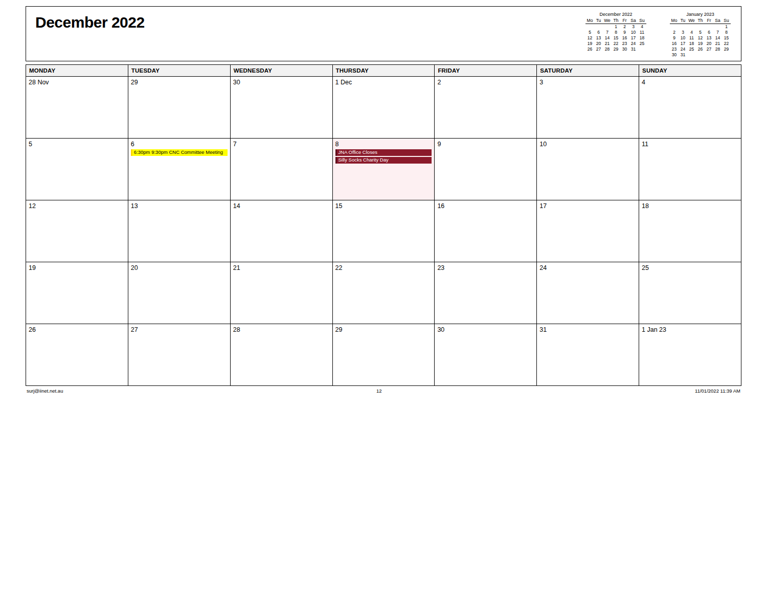December 2022
December 2022
| Mo | Tu | We | Th | Fr | Sa | Su |
| --- | --- | --- | --- | --- | --- | --- |
| | | | 1 | 2 | 3 | 4 |
| 5 | 6 | 7 | 8 | 9 | 10 | 11 |
| 12 | 13 | 14 | 15 | 16 | 17 | 18 |
| 19 | 20 | 21 | 22 | 23 | 24 | 25 |
| 26 | 27 | 28 | 29 | 30 | 31 | |
January 2023
| Mo | Tu | We | Th | Fr | Sa | Su |
| --- | --- | --- | --- | --- | --- | --- |
| | | | | | | 1 |
| 2 | 3 | 4 | 5 | 6 | 7 | 8 |
| 9 | 10 | 11 | 12 | 13 | 14 | 15 |
| 16 | 17 | 18 | 19 | 20 | 21 | 22 |
| 23 | 24 | 25 | 26 | 27 | 28 | 29 |
| 30 | 31 | | | | | |
| MONDAY | TUESDAY | WEDNESDAY | THURSDAY | FRIDAY | SATURDAY | SUNDAY |
| --- | --- | --- | --- | --- | --- | --- |
| 28 Nov | 29 | 30 | 1 Dec | 2 | 3 | 4 |
| 5 | 6 6:30pm 9:30pm CNC Committee Meeting | 7 | 8 JNA Office Closes Silly Socks Charity Day | 9 | 10 | 11 |
| 12 | 13 | 14 | 15 | 16 | 17 | 18 |
| 19 | 20 | 21 | 22 | 23 | 24 | 25 |
| 26 | 27 | 28 | 29 | 30 | 31 | 1 Jan 23 |
surj@iinet.net.au
12
11/01/2022 11:39 AM